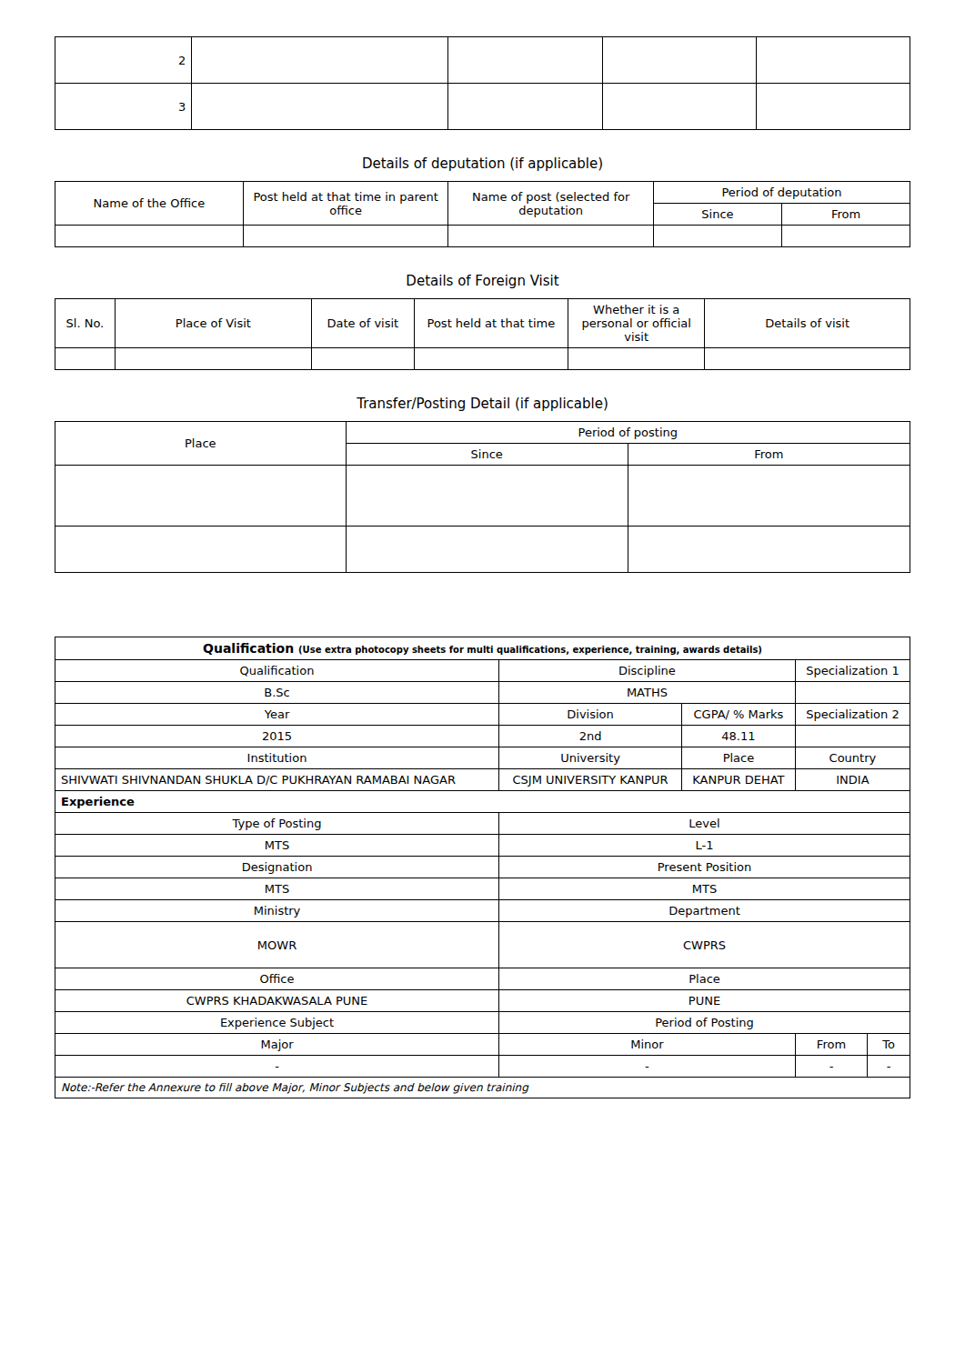| 2 | | | | |
| 3 | | | | |
Details of deputation (if applicable)
| Name of the Office | Post held at that time in parent office | Name of post (selected for deputation | Period of deputation |
| Since | From |
Details of Foreign Visit
| Sl. No. | Place of Visit | Date of visit | Post held at that time | Whether it is a personal or official visit | Details of visit |
Transfer/Posting Detail (if applicable)
| Place | Period of posting |
| Since | From |
| Qualification (Use extra photocopy sheets for multi qualifications, experience, training, awards details) |
| Qualification | Discipline | Specialization 1 |
| B.Sc | MATHS | |
| Year | Division | CGPA/ % Marks | Specialization 2 |
| 2015 | 2nd | 48.11 | |
| Institution | University | Place | Country |
| SHIVWATI SHIVNANDAN SHUKLA D/C PUKHRAYAN RAMABAI NAGAR | CSJM UNIVERSITY KANPUR | KANPUR DEHAT | INDIA |
| Experience |
| Type of Posting | Level |
| MTS | L-1 |
| Designation | Present Position |
| MTS | MTS |
| Ministry | Department |
| MOWR | CWPRS |
| Office | Place |
| CWPRS KHADAKWASALA PUNE | PUNE |
| Experience Subject | Period of Posting |
| Major | Minor | From | To |
| - | - | - | - |
| Note:-Refer the Annexure to fill above Major, Minor Subjects and below given training |